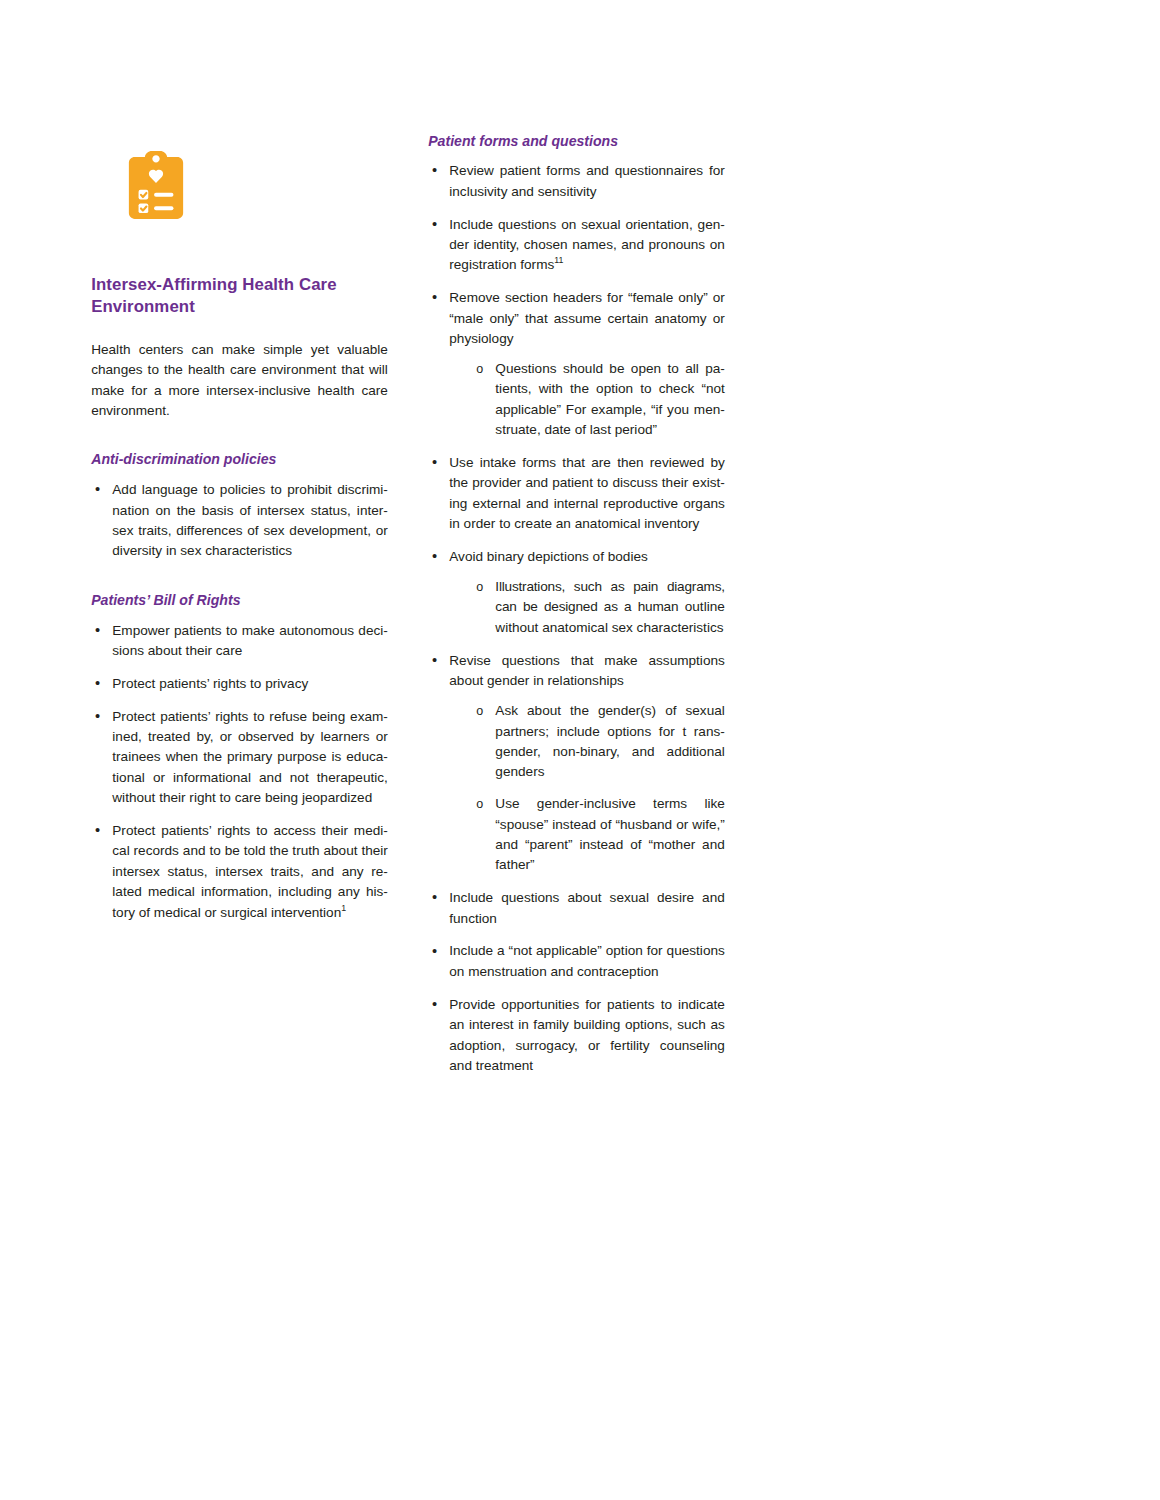Intersex-Affirming Health Care Environment
Health centers can make simple yet valuable changes to the health care environment that will make for a more intersex-inclusive health care environment.
Anti-discrimination policies
Add language to policies to prohibit discrimination on the basis of intersex status, intersex traits, differences of sex development, or diversity in sex characteristics
Patients’ Bill of Rights
Empower patients to make autonomous decisions about their care
Protect patients’ rights to privacy
Protect patients’ rights to refuse being examined, treated by, or observed by learners or trainees when the primary purpose is educational or informational and not therapeutic, without their right to care being jeopardized
Protect patients’ rights to access their medical records and to be told the truth about their intersex status, intersex traits, and any related medical information, including any history of medical or surgical intervention1
Patient forms and questions
Review patient forms and questionnaires for inclusivity and sensitivity
Include questions on sexual orientation, gender identity, chosen names, and pronouns on registration forms11
Remove section headers for “female only” or “male only” that assume certain anatomy or physiology
Questions should be open to all patients, with the option to check “not applicable” For example, “if you menstruate, date of last period”
Use intake forms that are then reviewed by the provider and patient to discuss their existing external and internal reproductive organs in order to create an anatomical inventory
Avoid binary depictions of bodies
Illustrations, such as pain diagrams, can be designed as a human outline without anatomical sex characteristics
Revise questions that make assumptions about gender in relationships
Ask about the gender(s) of sexual partners; include options for t ransgender, non-binary, and additional genders
Use gender-inclusive terms like “spouse” instead of “husband or wife,” and “parent” instead of “mother and father”
Include questions about sexual desire and function
Include a “not applicable” option for questions on menstruation and contraception
Provide opportunities for patients to indicate an interest in family building options, such as adoption, surrogacy, or fertility counseling and treatment